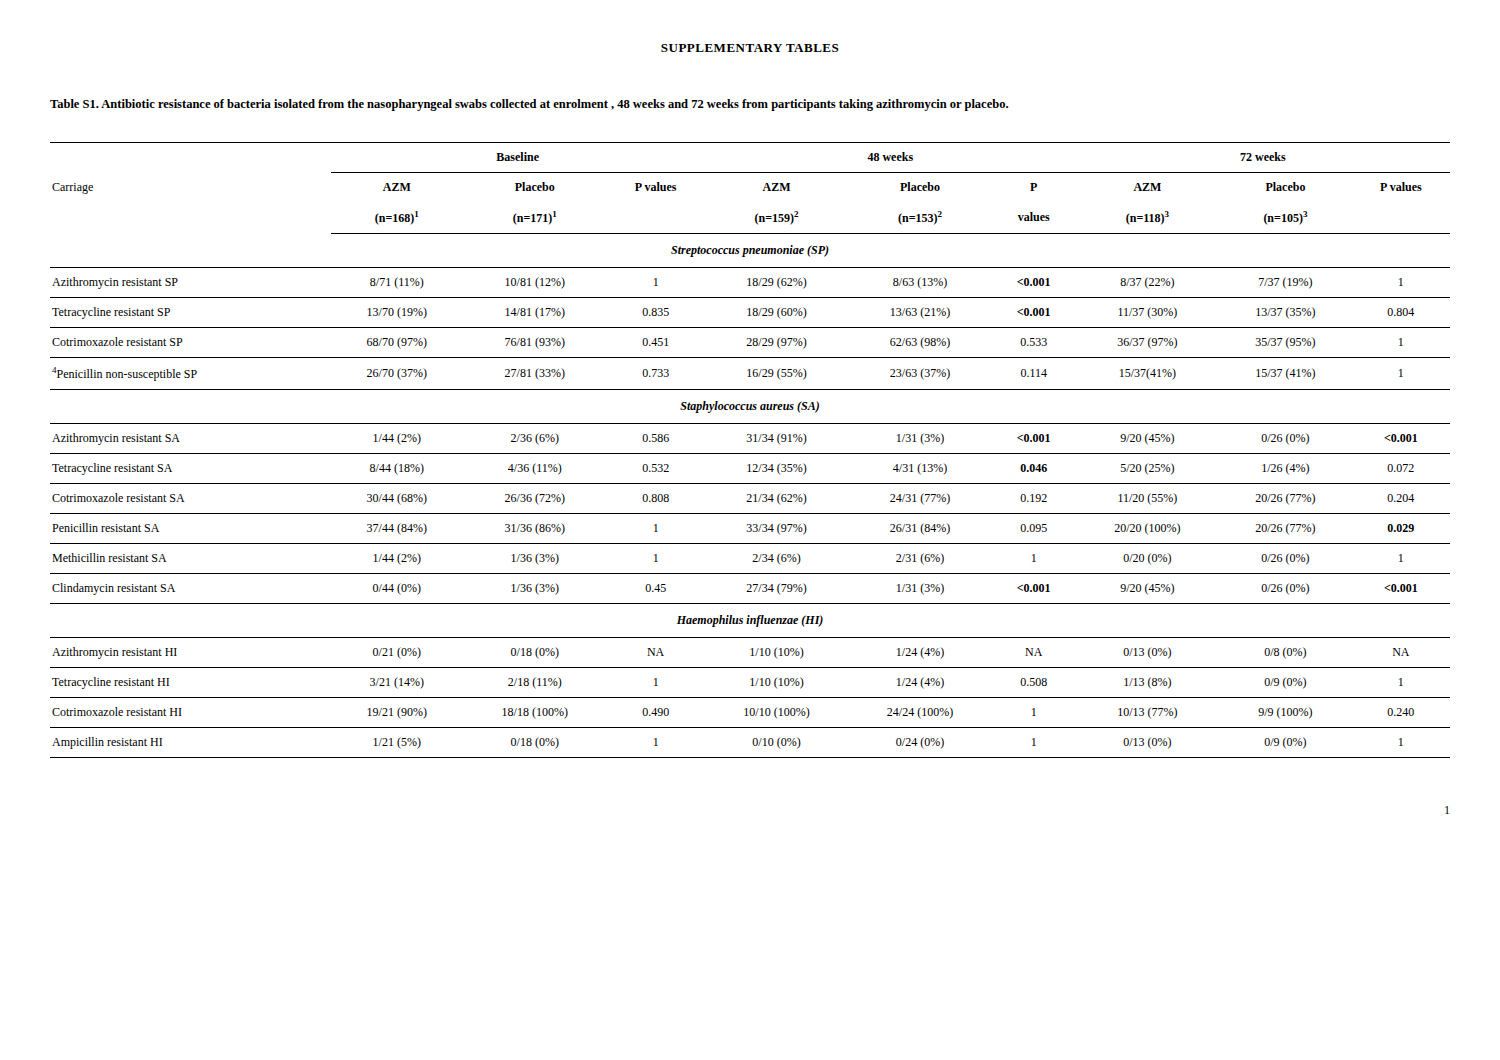SUPPLEMENTARY TABLES
Table S1. Antibiotic resistance of bacteria isolated from the nasopharyngeal swabs collected at enrolment , 48 weeks and 72 weeks from participants taking azithromycin or placebo.
| Carriage | Baseline | 48 weeks | 72 weeks |
| --- | --- | --- | --- |
| AZM | Placebo | P values | AZM | Placebo | P | AZM | Placebo | P values |
| (n=168) 1 | (n=171) 1 | | (n=159) 2 | (n=153) 2 | values | (n=118) 3 | (n=105) 3 | |
| Streptococcus pneumoniae (SP) |
| Azithromycin resistant SP | 8/71 (11%) | 10/81 (12%) | 1 | 18/29 (62%) | 8/63 (13%) | <0.001 | 8/37 (22%) | 7/37 (19%) | 1 |
| Tetracycline resistant SP | 13/70 (19%) | 14/81 (17%) | 0.835 | 18/29 (60%) | 13/63 (21%) | <0.001 | 11/37 (30%) | 13/37 (35%) | 0.804 |
| Cotrimoxazole resistant SP | 68/70 (97%) | 76/81 (93%) | 0.451 | 28/29 (97%) | 62/63 (98%) | 0.533 | 36/37 (97%) | 35/37 (95%) | 1 |
| 4 Penicillin non-susceptible SP | 26/70 (37%) | 27/81 (33%) | 0.733 | 16/29 (55%) | 23/63 (37%) | 0.114 | 15/37(41%) | 15/37 (41%) | 1 |
| Staphylococcus aureus (SA) |
| Azithromycin resistant SA | 1/44 (2%) | 2/36 (6%) | 0.586 | 31/34 (91%) | 1/31 (3%) | <0.001 | 9/20 (45%) | 0/26 (0%) | <0.001 |
| Tetracycline resistant SA | 8/44 (18%) | 4/36 (11%) | 0.532 | 12/34 (35%) | 4/31 (13%) | 0.046 | 5/20 (25%) | 1/26 (4%) | 0.072 |
| Cotrimoxazole resistant SA | 30/44 (68%) | 26/36 (72%) | 0.808 | 21/34 (62%) | 24/31 (77%) | 0.192 | 11/20 (55%) | 20/26 (77%) | 0.204 |
| Penicillin resistant SA | 37/44 (84%) | 31/36 (86%) | 1 | 33/34 (97%) | 26/31 (84%) | 0.095 | 20/20 (100%) | 20/26 (77%) | 0.029 |
| Methicillin resistant SA | 1/44 (2%) | 1/36 (3%) | 1 | 2/34 (6%) | 2/31 (6%) | 1 | 0/20 (0%) | 0/26 (0%) | 1 |
| Clindamycin resistant SA | 0/44 (0%) | 1/36 (3%) | 0.45 | 27/34 (79%) | 1/31 (3%) | <0.001 | 9/20 (45%) | 0/26 (0%) | <0.001 |
| Haemophilus influenzae (HI) |
| Azithromycin resistant HI | 0/21 (0%) | 0/18 (0%) | NA | 1/10 (10%) | 1/24 (4%) | NA | 0/13 (0%) | 0/8 (0%) | NA |
| Tetracycline resistant HI | 3/21 (14%) | 2/18 (11%) | 1 | 1/10 (10%) | 1/24 (4%) | 0.508 | 1/13 (8%) | 0/9 (0%) | 1 |
| Cotrimoxazole resistant HI | 19/21 (90%) | 18/18 (100%) | 0.490 | 10/10 (100%) | 24/24 (100%) | 1 | 10/13 (77%) | 9/9 (100%) | 0.240 |
| Ampicillin resistant HI | 1/21 (5%) | 0/18 (0%) | 1 | 0/10 (0%) | 0/24 (0%) | 1 | 0/13 (0%) | 0/9 (0%) | 1 |
1